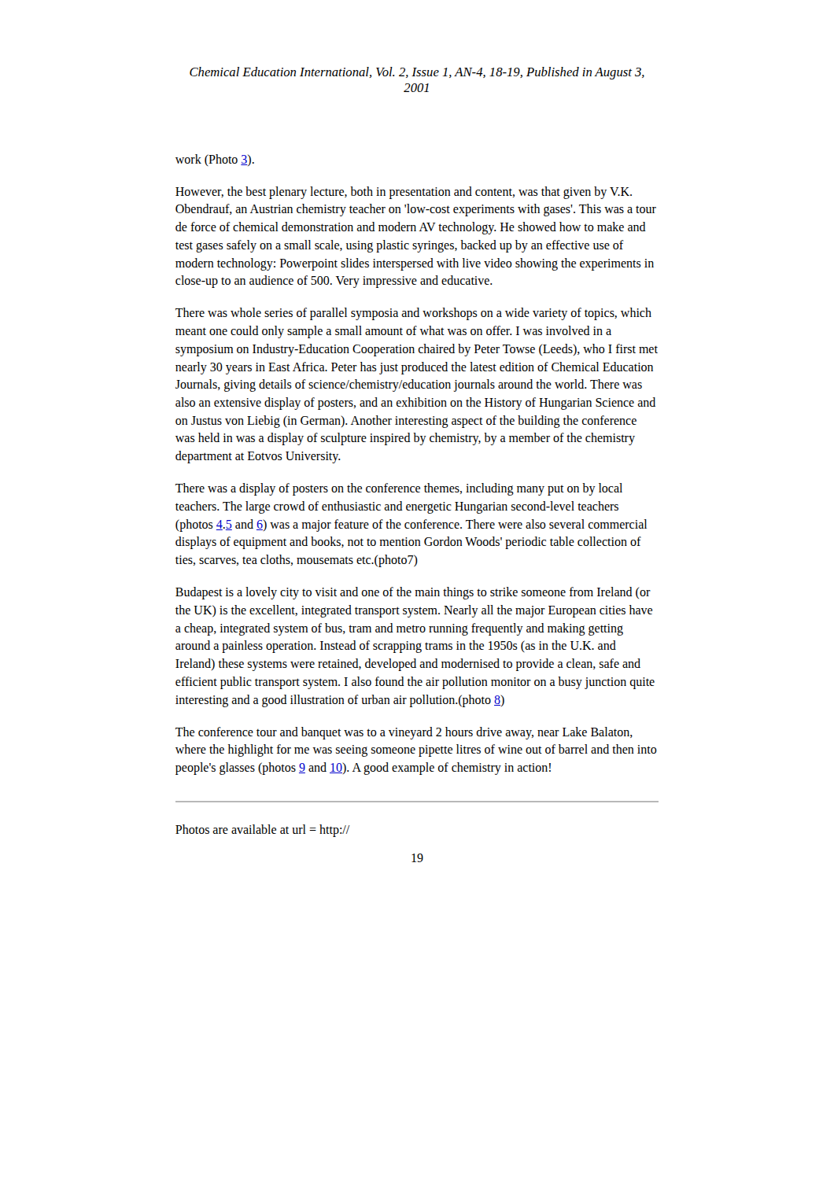Chemical Education International, Vol. 2, Issue 1, AN-4, 18-19, Published in August 3, 2001
work (Photo 3).
However, the best plenary lecture, both in presentation and content, was that given by V.K. Obendrauf, an Austrian chemistry teacher on 'low-cost experiments with gases'. This was a tour de force of chemical demonstration and modern AV technology. He showed how to make and test gases safely on a small scale, using plastic syringes, backed up by an effective use of modern technology: Powerpoint slides interspersed with live video showing the experiments in close-up to an audience of 500. Very impressive and educative.
There was whole series of parallel symposia and workshops on a wide variety of topics, which meant one could only sample a small amount of what was on offer. I was involved in a symposium on Industry-Education Cooperation chaired by Peter Towse (Leeds), who I first met nearly 30 years in East Africa. Peter has just produced the latest edition of Chemical Education Journals, giving details of science/chemistry/education journals around the world. There was also an extensive display of posters, and an exhibition on the History of Hungarian Science and on Justus von Liebig (in German). Another interesting aspect of the building the conference was held in was a display of sculpture inspired by chemistry, by a member of the chemistry department at Eotvos University.
There was a display of posters on the conference themes, including many put on by local teachers. The large crowd of enthusiastic and energetic Hungarian second-level teachers (photos 4.5 and 6) was a major feature of the conference. There were also several commercial displays of equipment and books, not to mention Gordon Woods' periodic table collection of ties, scarves, tea cloths, mousemats etc.(photo7)
Budapest is a lovely city to visit and one of the main things to strike someone from Ireland (or the UK) is the excellent, integrated transport system. Nearly all the major European cities have a cheap, integrated system of bus, tram and metro running frequently and making getting around a painless operation. Instead of scrapping trams in the 1950s (as in the U.K. and Ireland) these systems were retained, developed and modernised to provide a clean, safe and efficient public transport system. I also found the air pollution monitor on a busy junction quite interesting and a good illustration of urban air pollution.(photo 8)
The conference tour and banquet was to a vineyard 2 hours drive away, near Lake Balaton, where the highlight for me was seeing someone pipette litres of wine out of barrel and then into people's glasses (photos 9 and 10). A good example of chemistry in action!
Photos are available at url = http://
19